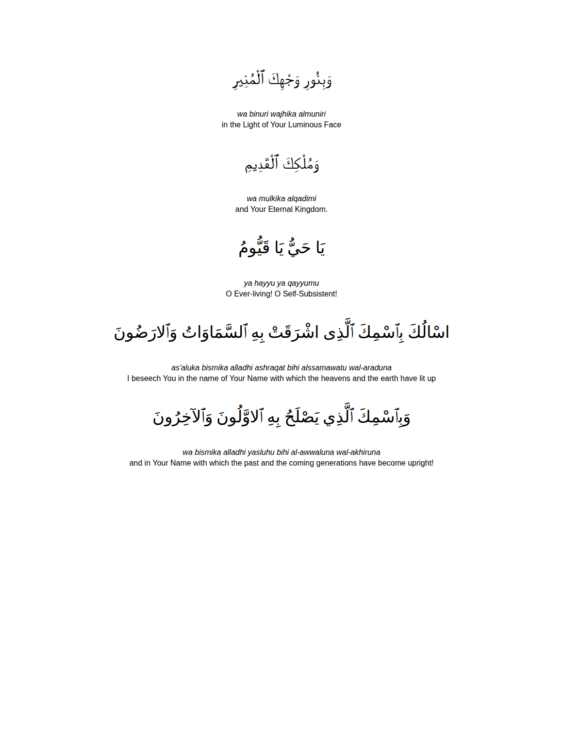وَبِنُورِ وَجْهِكَ ٱلْمُنِيرِ
wa binuri wajhika almuniri
in the Light of Your Luminous Face
وَمُلْكِكَ ٱلْقَدِيمِ
wa mulkika alqadimi
and Your Eternal Kingdom.
يَا حَيُّ يَا قَيُّومُ
ya hayyu ya qayyumu
O Ever-living! O Self-Subsistent!
اسْالُكَ بِٱسْمِكَ ٱلَّذِى اشْرَقَتْ بِهِ ٱلسَّمَاوَاتُ وَٱلارَضُونَ
as'aluka bismika alladhi ashraqat bihi alssamawatu wal-araduna
I beseech You in the name of Your Name with which the heavens and the earth have lit up
وَبِٱسْمِكَ ٱلَّذِي يَصْلَحُ بِهِ ٱلاوَّلُونَ وَٱلآخِرُونَ
wa bismika alladhi yasluhu bihi al-awwaluna wal-akhiruna
and in Your Name with which the past and the coming generations have become upright!